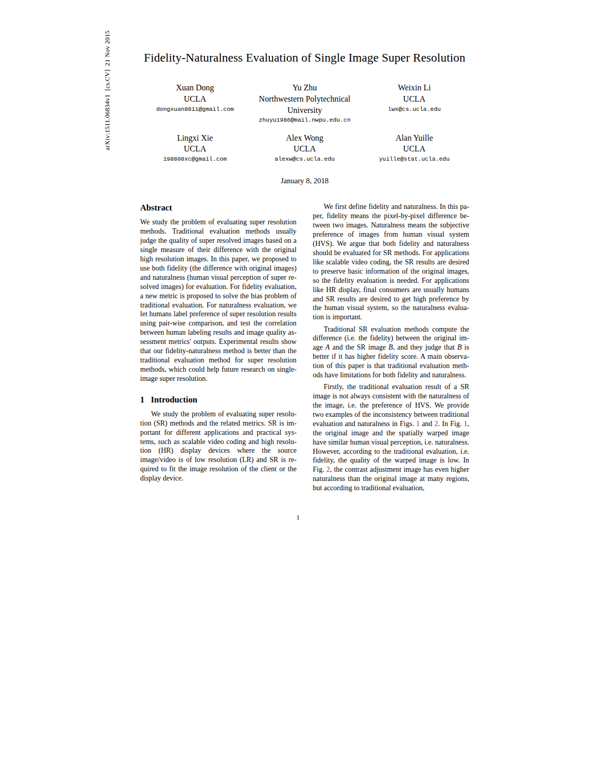arXiv:1511.06834v1 [cs.CV] 21 Nov 2015
Fidelity-Naturalness Evaluation of Single Image Super Resolution
| Xuan Dong UCLA dongxuan8811@gmail.com | Yu Zhu Northwestern Polytechnical University zhuyu1986@mail.nwpu.edu.cn | Weixin Li UCLA lwx@cs.ucla.edu |
| Lingxi Xie UCLA 198808xc@gmail.com | Alex Wong UCLA alexw@cs.ucla.edu | Alan Yuille UCLA yuille@stat.ucla.edu |
January 8, 2018
Abstract
We study the problem of evaluating super resolution methods. Traditional evaluation methods usually judge the quality of super resolved images based on a single measure of their difference with the original high resolution images. In this paper, we proposed to use both fidelity (the difference with original images) and naturalness (human visual perception of super resolved images) for evaluation. For fidelity evaluation, a new metric is proposed to solve the bias problem of traditional evaluation. For naturalness evaluation, we let humans label preference of super resolution results using pair-wise comparison, and test the correlation between human labeling results and image quality assessment metrics' outputs. Experimental results show that our fidelity-naturalness method is better than the traditional evaluation method for super resolution methods, which could help future research on single-image super resolution.
1 Introduction
We study the problem of evaluating super resolution (SR) methods and the related metrics. SR is important for different applications and practical systems, such as scalable video coding and high resolution (HR) display devices where the source image/video is of low resolution (LR) and SR is required to fit the image resolution of the client or the display device.
We first define fidelity and naturalness. In this paper, fidelity means the pixel-by-pixel difference between two images. Naturalness means the subjective preference of images from human visual system (HVS). We argue that both fidelity and naturalness should be evaluated for SR methods. For applications like scalable video coding, the SR results are desired to preserve basic information of the original images, so the fidelity evaluation is needed. For applications like HR display, final consumers are usually humans and SR results are desired to get high preference by the human visual system, so the naturalness evaluation is important.
Traditional SR evaluation methods compute the difference (i.e. the fidelity) between the original image A and the SR image B, and they judge that B is better if it has higher fidelity score. A main observation of this paper is that traditional evaluation methods have limitations for both fidelity and naturalness.
Firstly, the traditional evaluation result of a SR image is not always consistent with the naturalness of the image, i.e. the preference of HVS. We provide two examples of the inconsistency between traditional evaluation and naturalness in Figs. 1 and 2. In Fig. 1, the original image and the spatially warped image have similar human visual perception, i.e. naturalness. However, according to the traditional evaluation, i.e. fidelity, the quality of the warped image is low. In Fig. 2, the contrast adjustment image has even higher naturalness than the original image at many regions, but according to traditional evaluation,
1